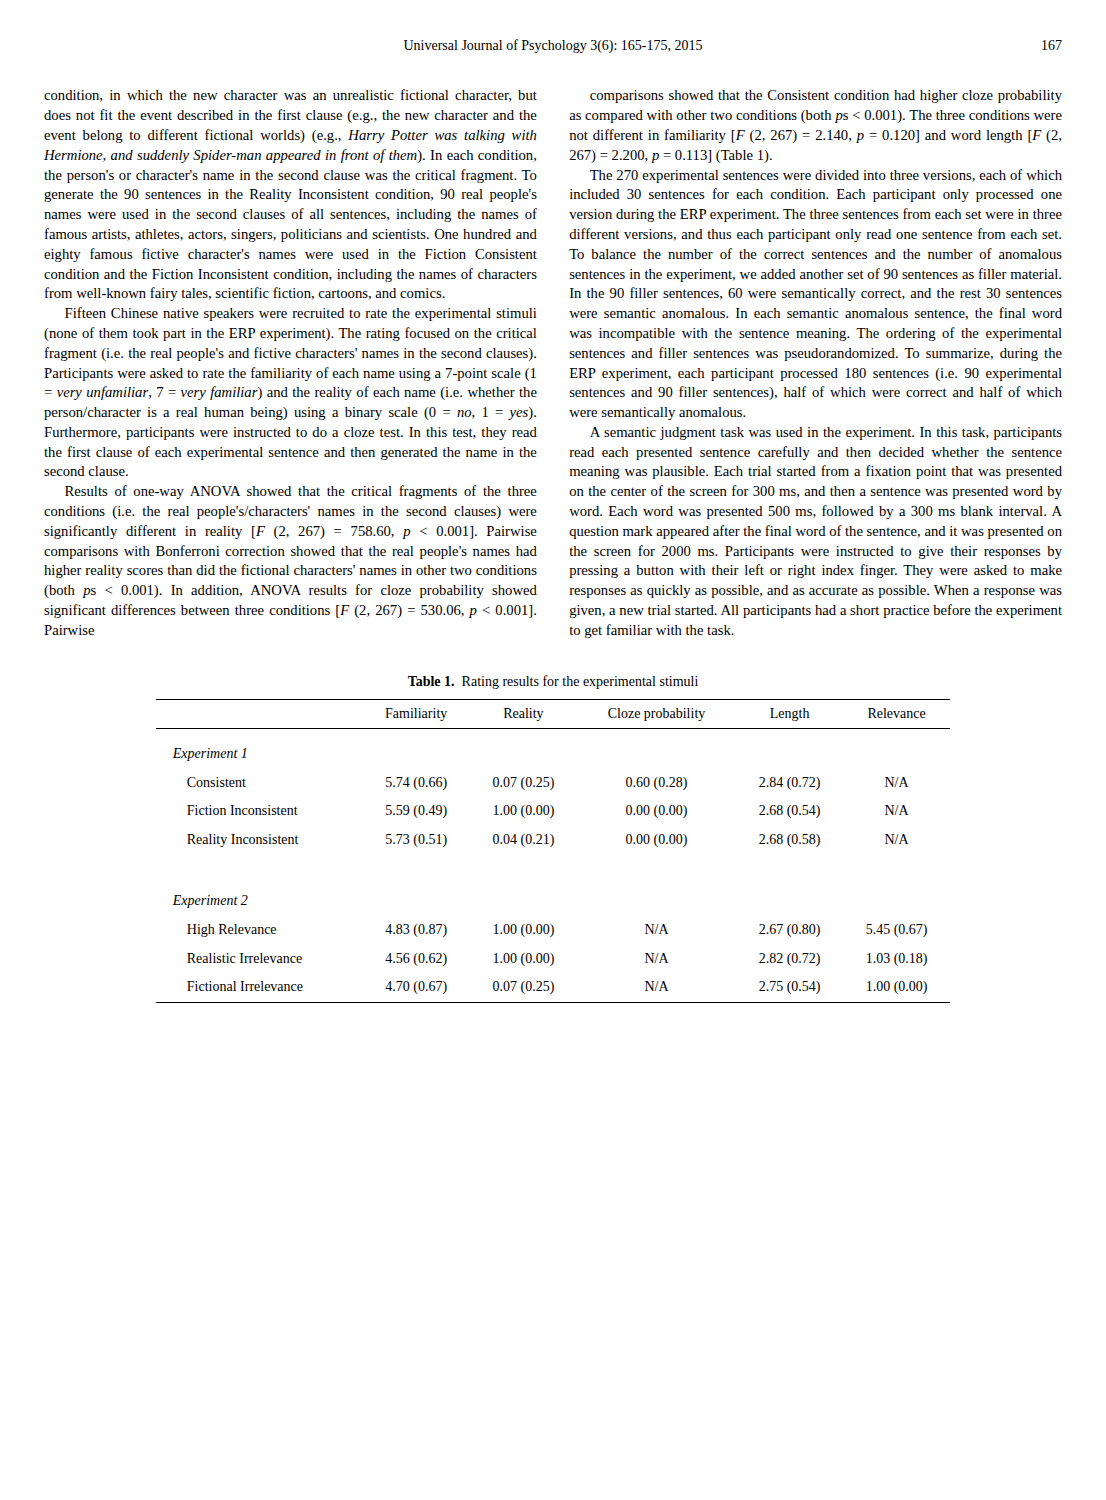Universal Journal of Psychology 3(6): 165-175, 2015
167
condition, in which the new character was an unrealistic fictional character, but does not fit the event described in the first clause (e.g., the new character and the event belong to different fictional worlds) (e.g., Harry Potter was talking with Hermione, and suddenly Spider-man appeared in front of them). In each condition, the person's or character's name in the second clause was the critical fragment. To generate the 90 sentences in the Reality Inconsistent condition, 90 real people's names were used in the second clauses of all sentences, including the names of famous artists, athletes, actors, singers, politicians and scientists. One hundred and eighty famous fictive character's names were used in the Fiction Consistent condition and the Fiction Inconsistent condition, including the names of characters from well-known fairy tales, scientific fiction, cartoons, and comics.
Fifteen Chinese native speakers were recruited to rate the experimental stimuli (none of them took part in the ERP experiment). The rating focused on the critical fragment (i.e. the real people's and fictive characters' names in the second clauses). Participants were asked to rate the familiarity of each name using a 7-point scale (1 = very unfamiliar, 7 = very familiar) and the reality of each name (i.e. whether the person/character is a real human being) using a binary scale (0 = no, 1 = yes). Furthermore, participants were instructed to do a cloze test. In this test, they read the first clause of each experimental sentence and then generated the name in the second clause.
Results of one-way ANOVA showed that the critical fragments of the three conditions (i.e. the real people's/characters' names in the second clauses) were significantly different in reality [F (2, 267) = 758.60, p < 0.001]. Pairwise comparisons with Bonferroni correction showed that the real people's names had higher reality scores than did the fictional characters' names in other two conditions (both ps < 0.001). In addition, ANOVA results for cloze probability showed significant differences between three conditions [F (2, 267) = 530.06, p < 0.001]. Pairwise
comparisons showed that the Consistent condition had higher cloze probability as compared with other two conditions (both ps < 0.001). The three conditions were not different in familiarity [F (2, 267) = 2.140, p = 0.120] and word length [F (2, 267) = 2.200, p = 0.113] (Table 1).
The 270 experimental sentences were divided into three versions, each of which included 30 sentences for each condition. Each participant only processed one version during the ERP experiment. The three sentences from each set were in three different versions, and thus each participant only read one sentence from each set. To balance the number of the correct sentences and the number of anomalous sentences in the experiment, we added another set of 90 sentences as filler material. In the 90 filler sentences, 60 were semantically correct, and the rest 30 sentences were semantic anomalous. In each semantic anomalous sentence, the final word was incompatible with the sentence meaning. The ordering of the experimental sentences and filler sentences was pseudorandomized. To summarize, during the ERP experiment, each participant processed 180 sentences (i.e. 90 experimental sentences and 90 filler sentences), half of which were correct and half of which were semantically anomalous.
A semantic judgment task was used in the experiment. In this task, participants read each presented sentence carefully and then decided whether the sentence meaning was plausible. Each trial started from a fixation point that was presented on the center of the screen for 300 ms, and then a sentence was presented word by word. Each word was presented 500 ms, followed by a 300 ms blank interval. A question mark appeared after the final word of the sentence, and it was presented on the screen for 2000 ms. Participants were instructed to give their responses by pressing a button with their left or right index finger. They were asked to make responses as quickly as possible, and as accurate as possible. When a response was given, a new trial started. All participants had a short practice before the experiment to get familiar with the task.
Table 1. Rating results for the experimental stimuli
| | Familiarity | Reality | Cloze probability | Length | Relevance |
| --- | --- | --- | --- | --- | --- |
| Experiment 1 | | | | | |
| Consistent | 5.74 (0.66) | 0.07 (0.25) | 0.60 (0.28) | 2.84 (0.72) | N/A |
| Fiction Inconsistent | 5.59 (0.49) | 1.00 (0.00) | 0.00 (0.00) | 2.68 (0.54) | N/A |
| Reality Inconsistent | 5.73 (0.51) | 0.04 (0.21) | 0.00 (0.00) | 2.68 (0.58) | N/A |
| Experiment 2 | | | | | |
| High Relevance | 4.83 (0.87) | 1.00 (0.00) | N/A | 2.67 (0.80) | 5.45 (0.67) |
| Realistic Irrelevance | 4.56 (0.62) | 1.00 (0.00) | N/A | 2.82 (0.72) | 1.03 (0.18) |
| Fictional Irrelevance | 4.70 (0.67) | 0.07 (0.25) | N/A | 2.75 (0.54) | 1.00 (0.00) |